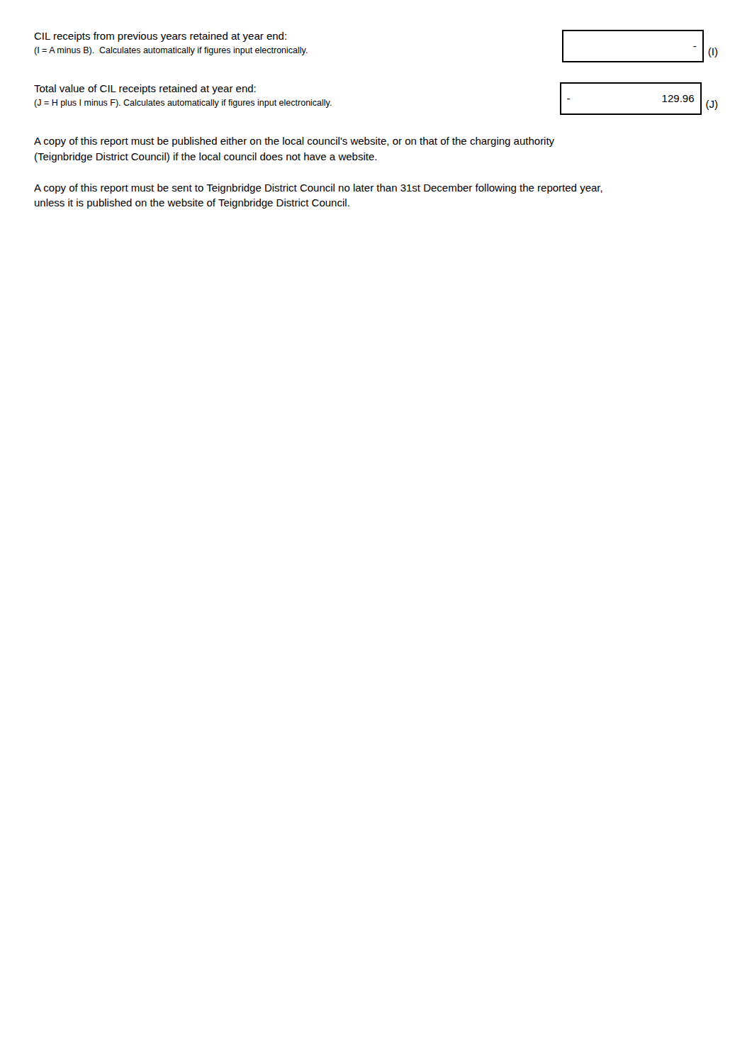CIL receipts from previous years retained at year end: (I = A minus B). Calculates automatically if figures input electronically.
-
(I)
Total value of CIL receipts retained at year end: (J = H plus I minus F). Calculates automatically if figures input electronically.
- 129.96
(J)
A copy of this report must be published either on the local council's website, or on that of the charging authority (Teignbridge District Council) if the local council does not have a website.
A copy of this report must be sent to Teignbridge District Council no later than 31st December following the reported year, unless it is published on the website of Teignbridge District Council.